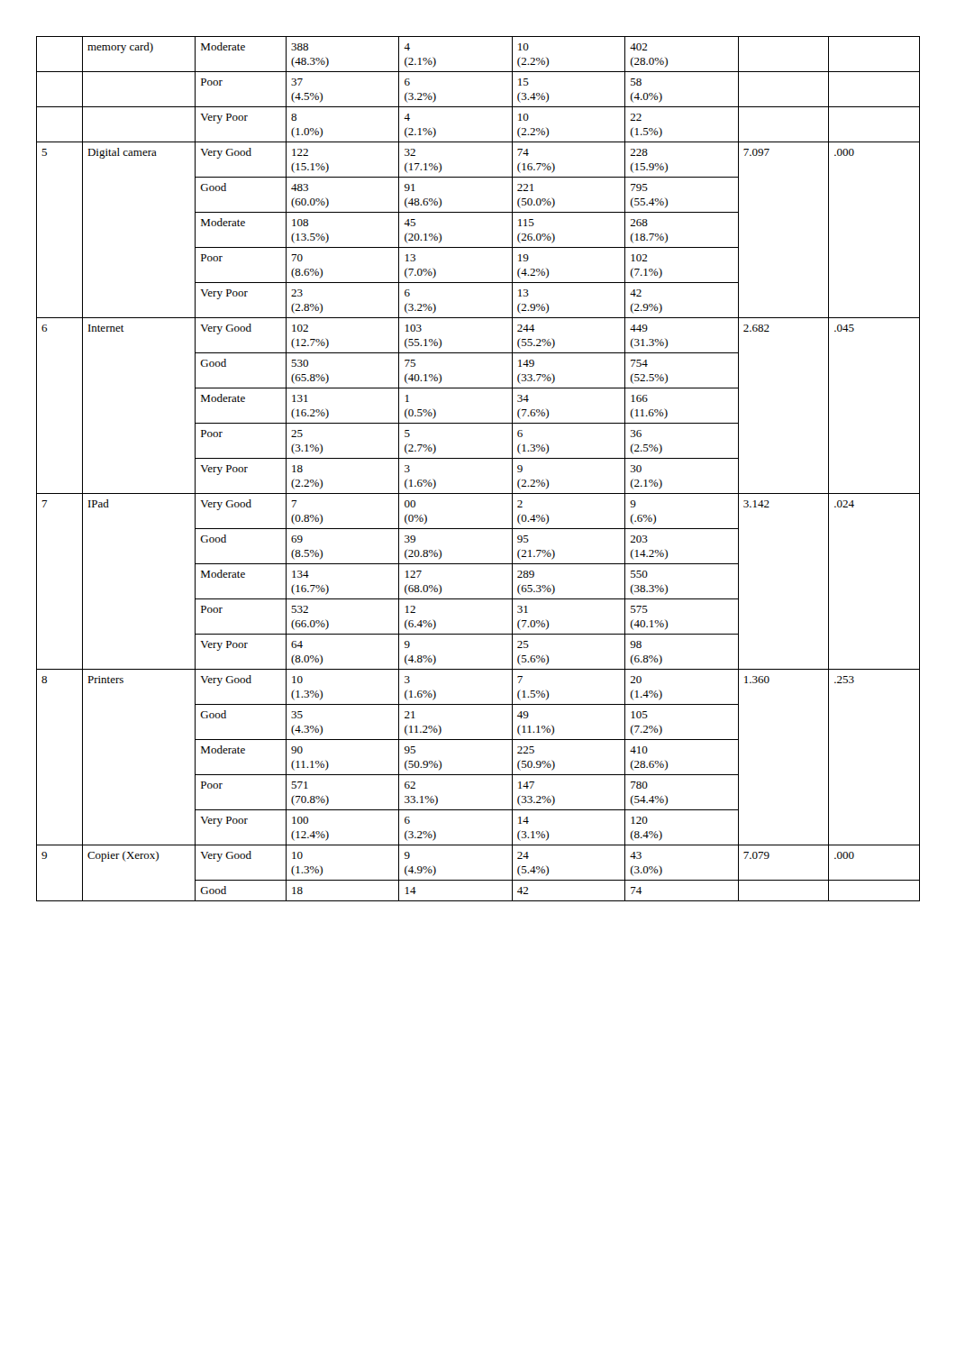| | memory card) | Moderate | 388 (48.3%) | 4 (2.1%) | 10 (2.2%) | 402 (28.0%) | | |
| | | Poor | 37 (4.5%) | 6 (3.2%) | 15 (3.4%) | 58 (4.0%) | | |
| | | Very Poor | 8 (1.0%) | 4 (2.1%) | 10 (2.2%) | 22 (1.5%) | | |
| 5 | Digital camera | Very Good | 122 (15.1%) | 32 (17.1%) | 74 (16.7%) | 228 (15.9%) | 7.097 | .000 |
| Good | 483 (60.0%) | 91 (48.6%) | 221 (50.0%) | 795 (55.4%) |
| Moderate | 108 (13.5%) | 45 (20.1%) | 115 (26.0%) | 268 (18.7%) |
| Poor | 70 (8.6%) | 13 (7.0%) | 19 (4.2%) | 102 (7.1%) |
| Very Poor | 23 (2.8%) | 6 (3.2%) | 13 (2.9%) | 42 (2.9%) |
| 6 | Internet | Very Good | 102 (12.7%) | 103 (55.1%) | 244 (55.2%) | 449 (31.3%) | 2.682 | .045 |
| Good | 530 (65.8%) | 75 (40.1%) | 149 (33.7%) | 754 (52.5%) |
| Moderate | 131 (16.2%) | 1 (0.5%) | 34 (7.6%) | 166 (11.6%) |
| Poor | 25 (3.1%) | 5 (2.7%) | 6 (1.3%) | 36 (2.5%) |
| Very Poor | 18 (2.2%) | 3 (1.6%) | 9 (2.2%) | 30 (2.1%) |
| 7 | IPad | Very Good | 7 (0.8%) | 00 (0%) | 2 (0.4%) | 9 (.6%) | 3.142 | .024 |
| Good | 69 (8.5%) | 39 (20.8%) | 95 (21.7%) | 203 (14.2%) |
| Moderate | 134 (16.7%) | 127 (68.0%) | 289 (65.3%) | 550 (38.3%) |
| Poor | 532 (66.0%) | 12 (6.4%) | 31 (7.0%) | 575 (40.1%) |
| Very Poor | 64 (8.0%) | 9 (4.8%) | 25 (5.6%) | 98 (6.8%) |
| 8 | Printers | Very Good | 10 (1.3%) | 3 (1.6%) | 7 (1.5%) | 20 (1.4%) | 1.360 | .253 |
| Good | 35 (4.3%) | 21 (11.2%) | 49 (11.1%) | 105 (7.2%) |
| Moderate | 90 (11.1%) | 95 (50.9%) | 225 (50.9%) | 410 (28.6%) |
| Poor | 571 (70.8%) | 62 33.1%) | 147 (33.2%) | 780 (54.4%) |
| Very Poor | 100 (12.4%) | 6 (3.2%) | 14 (3.1%) | 120 (8.4%) |
| 9 | Copier (Xerox) | Very Good | 10 (1.3%) | 9 (4.9%) | 24 (5.4%) | 43 (3.0%) | 7.079 | .000 |
| Good | 18 | 14 | 42 | 74 | | |